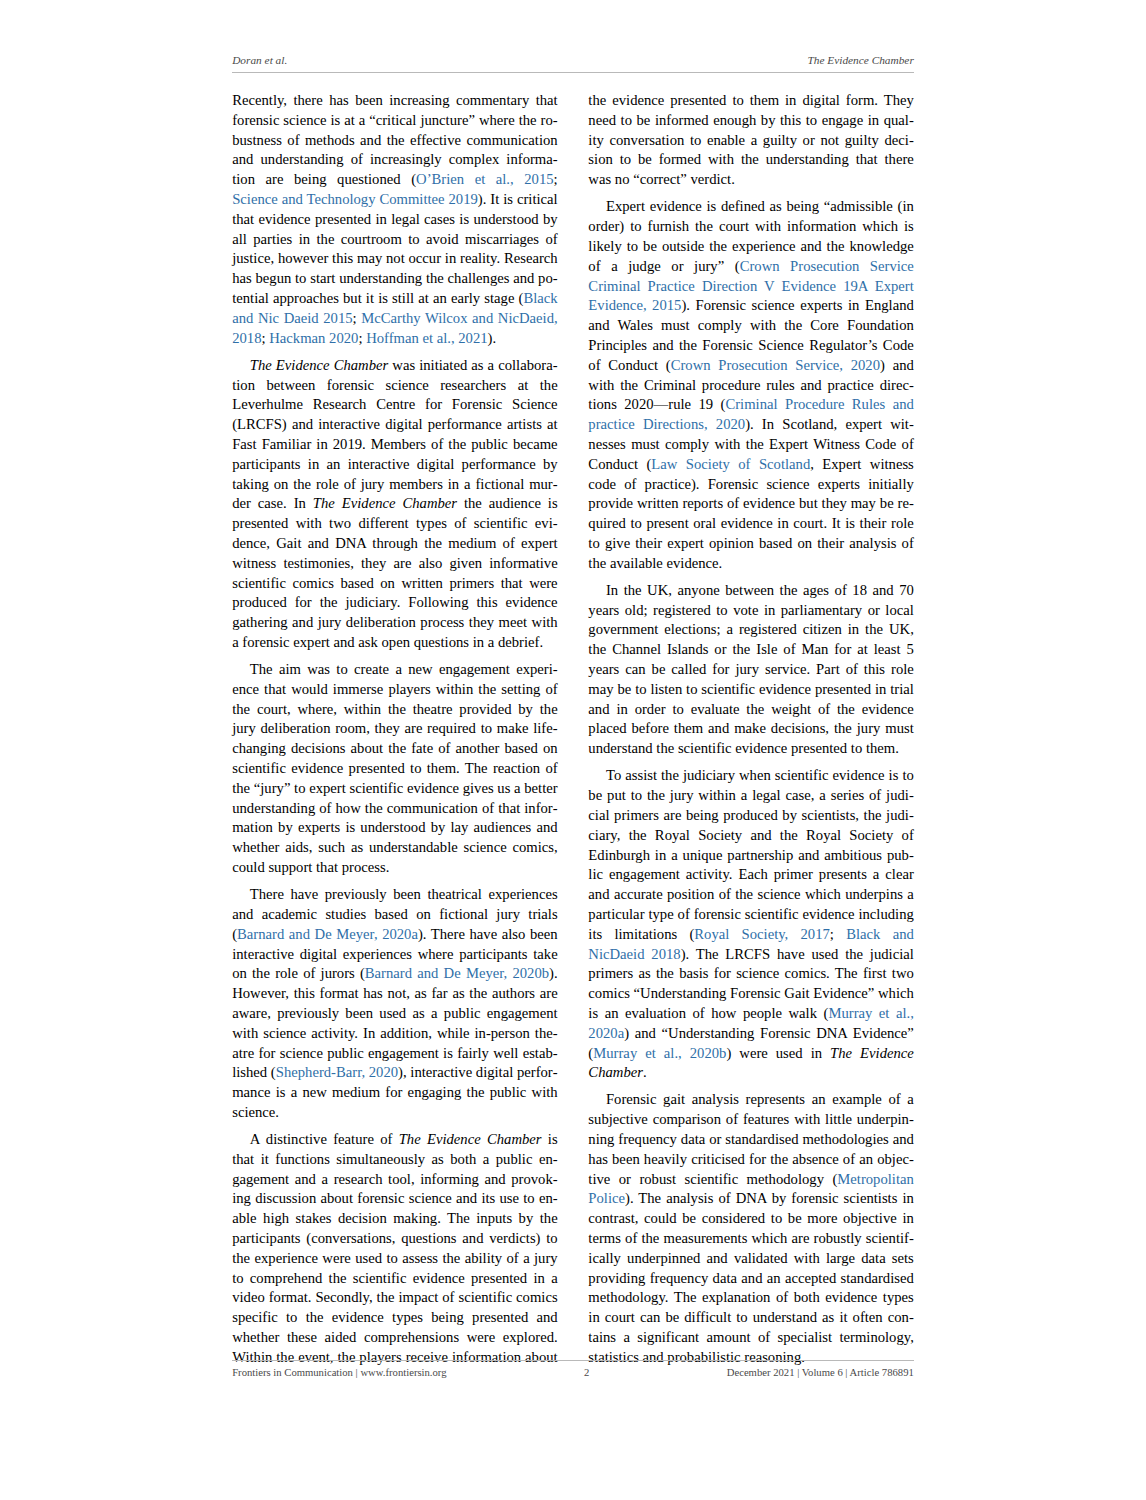Doran et al.
The Evidence Chamber
Recently, there has been increasing commentary that forensic science is at a “critical juncture” where the robustness of methods and the effective communication and understanding of increasingly complex information are being questioned (O’Brien et al., 2015; Science and Technology Committee 2019). It is critical that evidence presented in legal cases is understood by all parties in the courtroom to avoid miscarriages of justice, however this may not occur in reality. Research has begun to start understanding the challenges and potential approaches but it is still at an early stage (Black and Nic Daeid 2015; McCarthy Wilcox and NicDaeid, 2018; Hackman 2020; Hoffman et al., 2021).
The Evidence Chamber was initiated as a collaboration between forensic science researchers at the Leverhulme Research Centre for Forensic Science (LRCFS) and interactive digital performance artists at Fast Familiar in 2019. Members of the public became participants in an interactive digital performance by taking on the role of jury members in a fictional murder case. In The Evidence Chamber the audience is presented with two different types of scientific evidence, Gait and DNA through the medium of expert witness testimonies, they are also given informative scientific comics based on written primers that were produced for the judiciary. Following this evidence gathering and jury deliberation process they meet with a forensic expert and ask open questions in a debrief.
The aim was to create a new engagement experience that would immerse players within the setting of the court, where, within the theatre provided by the jury deliberation room, they are required to make life-changing decisions about the fate of another based on scientific evidence presented to them. The reaction of the “jury” to expert scientific evidence gives us a better understanding of how the communication of that information by experts is understood by lay audiences and whether aids, such as understandable science comics, could support that process.
There have previously been theatrical experiences and academic studies based on fictional jury trials (Barnard and De Meyer, 2020a). There have also been interactive digital experiences where participants take on the role of jurors (Barnard and De Meyer, 2020b). However, this format has not, as far as the authors are aware, previously been used as a public engagement with science activity. In addition, while in-person theatre for science public engagement is fairly well established (Shepherd-Barr, 2020), interactive digital performance is a new medium for engaging the public with science.
A distinctive feature of The Evidence Chamber is that it functions simultaneously as both a public engagement and a research tool, informing and provoking discussion about forensic science and its use to enable high stakes decision making. The inputs by the participants (conversations, questions and verdicts) to the experience were used to assess the ability of a jury to comprehend the scientific evidence presented in a video format. Secondly, the impact of scientific comics specific to the evidence types being presented and whether these aided comprehensions were explored. Within the event, the players receive information about the evidence presented to them in digital form. They need to be informed enough by this to engage in quality conversation to enable a guilty or not guilty decision to be formed with the understanding that there was no “correct” verdict.
Expert evidence is defined as being “admissible (in order) to furnish the court with information which is likely to be outside the experience and the knowledge of a judge or jury” (Crown Prosecution Service Criminal Practice Direction V Evidence 19A Expert Evidence, 2015). Forensic science experts in England and Wales must comply with the Core Foundation Principles and the Forensic Science Regulator’s Code of Conduct (Crown Prosecution Service, 2020) and with the Criminal procedure rules and practice directions 2020—rule 19 (Criminal Procedure Rules and practice Directions, 2020). In Scotland, expert witnesses must comply with the Expert Witness Code of Conduct (Law Society of Scotland, Expert witness code of practice). Forensic science experts initially provide written reports of evidence but they may be required to present oral evidence in court. It is their role to give their expert opinion based on their analysis of the available evidence.
In the UK, anyone between the ages of 18 and 70 years old; registered to vote in parliamentary or local government elections; a registered citizen in the UK, the Channel Islands or the Isle of Man for at least 5 years can be called for jury service. Part of this role may be to listen to scientific evidence presented in trial and in order to evaluate the weight of the evidence placed before them and make decisions, the jury must understand the scientific evidence presented to them.
To assist the judiciary when scientific evidence is to be put to the jury within a legal case, a series of judicial primers are being produced by scientists, the judiciary, the Royal Society and the Royal Society of Edinburgh in a unique partnership and ambitious public engagement activity. Each primer presents a clear and accurate position of the science which underpins a particular type of forensic scientific evidence including its limitations (Royal Society, 2017; Black and NicDaeid 2018). The LRCFS have used the judicial primers as the basis for science comics. The first two comics “Understanding Forensic Gait Evidence” which is an evaluation of how people walk (Murray et al., 2020a) and “Understanding Forensic DNA Evidence” (Murray et al., 2020b) were used in The Evidence Chamber.
Forensic gait analysis represents an example of a subjective comparison of features with little underpinning frequency data or standardised methodologies and has been heavily criticised for the absence of an objective or robust scientific methodology (Metropolitan Police). The analysis of DNA by forensic scientists in contrast, could be considered to be more objective in terms of the measurements which are robustly scientifically underpinned and validated with large data sets providing frequency data and an accepted standardised methodology. The explanation of both evidence types in court can be difficult to understand as it often contains a significant amount of specialist terminology, statistics and probabilistic reasoning.
Frontiers in Communication | www.frontiersin.org
2
December 2021 | Volume 6 | Article 786891